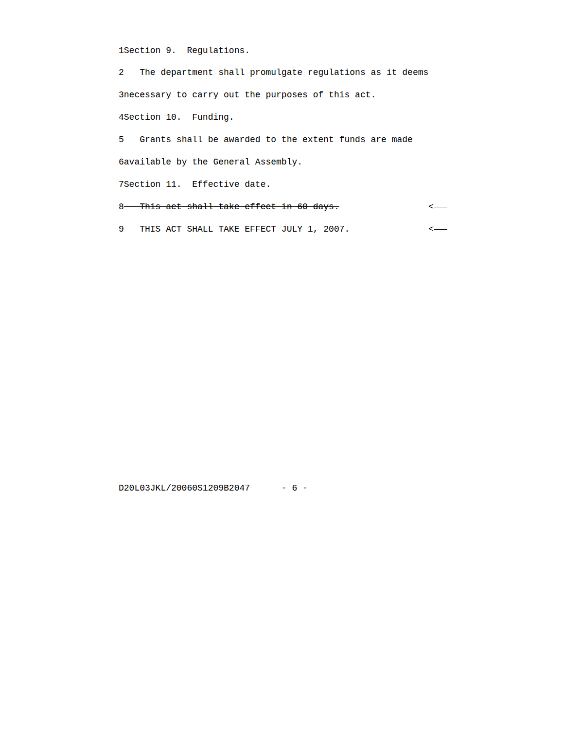| 1 | Section 9. Regulations. | |
| 2 | The department shall promulgate regulations as it deems | |
| 3 | necessary to carry out the purposes of this act. | |
| 4 | Section 10. Funding. | |
| 5 | Grants shall be awarded to the extent funds are made | |
| 6 | available by the General Assembly. | |
| 7 | Section 11. Effective date. | |
| 8 | This act shall take effect in 60 days. | < |
| 9 | THIS ACT SHALL TAKE EFFECT JULY 1, 2007. | < |
D20L03JKL/20060S1209B2047 - 6 -